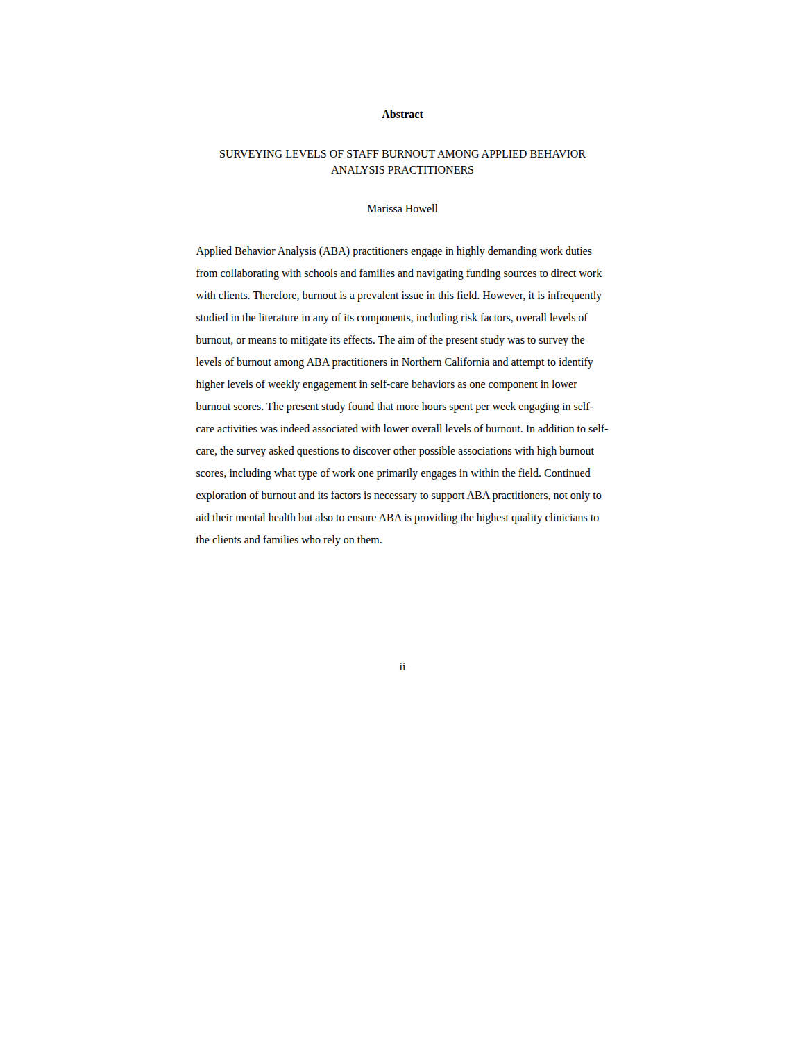Abstract
Surveying Levels of Staff Burnout Among Applied Behavior Analysis Practitioners
Marissa Howell
Applied Behavior Analysis (ABA) practitioners engage in highly demanding work duties from collaborating with schools and families and navigating funding sources to direct work with clients. Therefore, burnout is a prevalent issue in this field. However, it is infrequently studied in the literature in any of its components, including risk factors, overall levels of burnout, or means to mitigate its effects. The aim of the present study was to survey the levels of burnout among ABA practitioners in Northern California and attempt to identify higher levels of weekly engagement in self-care behaviors as one component in lower burnout scores. The present study found that more hours spent per week engaging in self-care activities was indeed associated with lower overall levels of burnout. In addition to self-care, the survey asked questions to discover other possible associations with high burnout scores, including what type of work one primarily engages in within the field. Continued exploration of burnout and its factors is necessary to support ABA practitioners, not only to aid their mental health but also to ensure ABA is providing the highest quality clinicians to the clients and families who rely on them.
ii